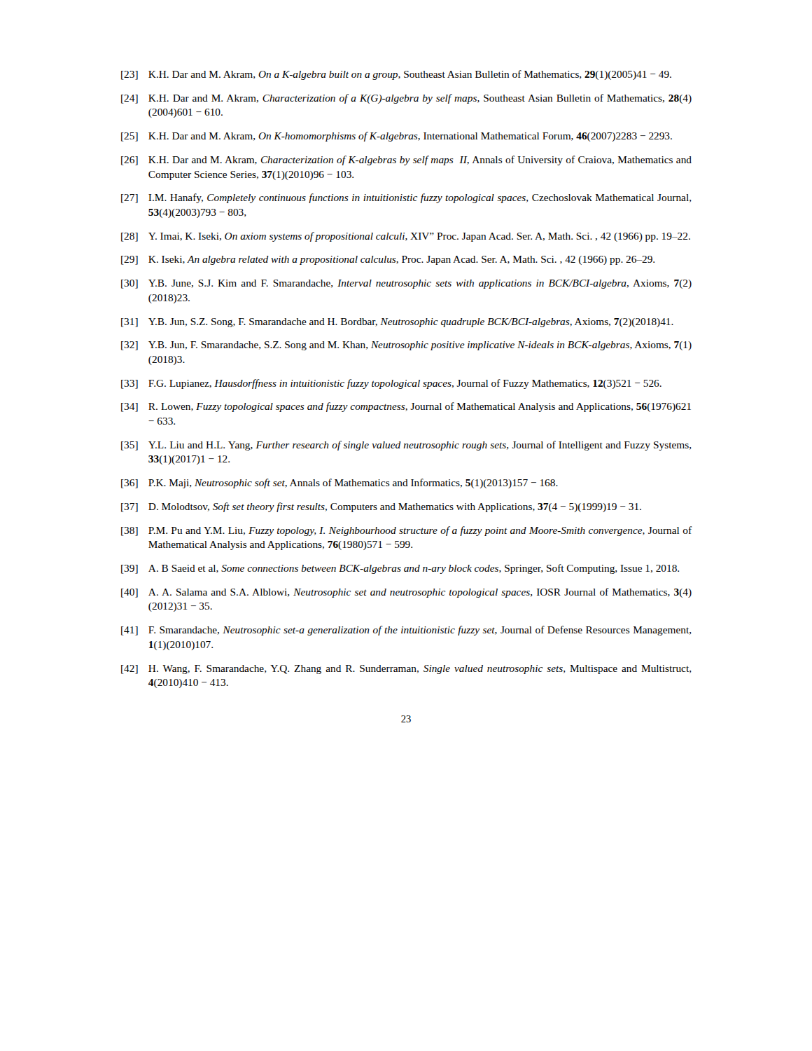[23] K.H. Dar and M. Akram, On a K-algebra built on a group, Southeast Asian Bulletin of Mathematics, 29(1)(2005)41 − 49.
[24] K.H. Dar and M. Akram, Characterization of a K(G)-algebra by self maps, Southeast Asian Bulletin of Mathematics, 28(4)(2004)601 − 610.
[25] K.H. Dar and M. Akram, On K-homomorphisms of K-algebras, International Mathematical Forum, 46(2007)2283 − 2293.
[26] K.H. Dar and M. Akram, Characterization of K-algebras by self maps II, Annals of University of Craiova, Mathematics and Computer Science Series, 37(1)(2010)96 − 103.
[27] I.M. Hanafy, Completely continuous functions in intuitionistic fuzzy topological spaces, Czechoslovak Mathematical Journal, 53(4)(2003)793 − 803,
[28] Y. Imai, K. Iseki, On axiom systems of propositional calculi, XIV” Proc. Japan Acad. Ser. A, Math. Sci. , 42 (1966) pp. 19–22.
[29] K. Iseki, An algebra related with a propositional calculus, Proc. Japan Acad. Ser. A, Math. Sci. , 42 (1966) pp. 26–29.
[30] Y.B. June, S.J. Kim and F. Smarandache, Interval neutrosophic sets with applications in BCK/BCI-algebra, Axioms, 7(2)(2018)23.
[31] Y.B. Jun, S.Z. Song, F. Smarandache and H. Bordbar, Neutrosophic quadruple BCK/BCI-algebras, Axioms, 7(2)(2018)41.
[32] Y.B. Jun, F. Smarandache, S.Z. Song and M. Khan, Neutrosophic positive implicative N-ideals in BCK-algebras, Axioms, 7(1)(2018)3.
[33] F.G. Lupianez, Hausdorffness in intuitionistic fuzzy topological spaces, Journal of Fuzzy Mathematics, 12(3)521 − 526.
[34] R. Lowen, Fuzzy topological spaces and fuzzy compactness, Journal of Mathematical Analysis and Applications, 56(1976)621 − 633.
[35] Y.L. Liu and H.L. Yang, Further research of single valued neutrosophic rough sets, Journal of Intelligent and Fuzzy Systems, 33(1)(2017)1 − 12.
[36] P.K. Maji, Neutrosophic soft set, Annals of Mathematics and Informatics, 5(1)(2013)157 − 168.
[37] D. Molodtsov, Soft set theory first results, Computers and Mathematics with Applications, 37(4 − 5)(1999)19 − 31.
[38] P.M. Pu and Y.M. Liu, Fuzzy topology, I. Neighbourhood structure of a fuzzy point and Moore-Smith convergence, Journal of Mathematical Analysis and Applications, 76(1980)571 − 599.
[39] A. B Saeid et al, Some connections between BCK-algebras and n-ary block codes, Springer, Soft Computing, Issue 1, 2018.
[40] A. A. Salama and S.A. Alblowi, Neutrosophic set and neutrosophic topological spaces, IOSR Journal of Mathematics, 3(4)(2012)31 − 35.
[41] F. Smarandache, Neutrosophic set-a generalization of the intuitionistic fuzzy set, Journal of Defense Resources Management, 1(1)(2010)107.
[42] H. Wang, F. Smarandache, Y.Q. Zhang and R. Sunderraman, Single valued neutrosophic sets, Multispace and Multistruct, 4(2010)410 − 413.
23